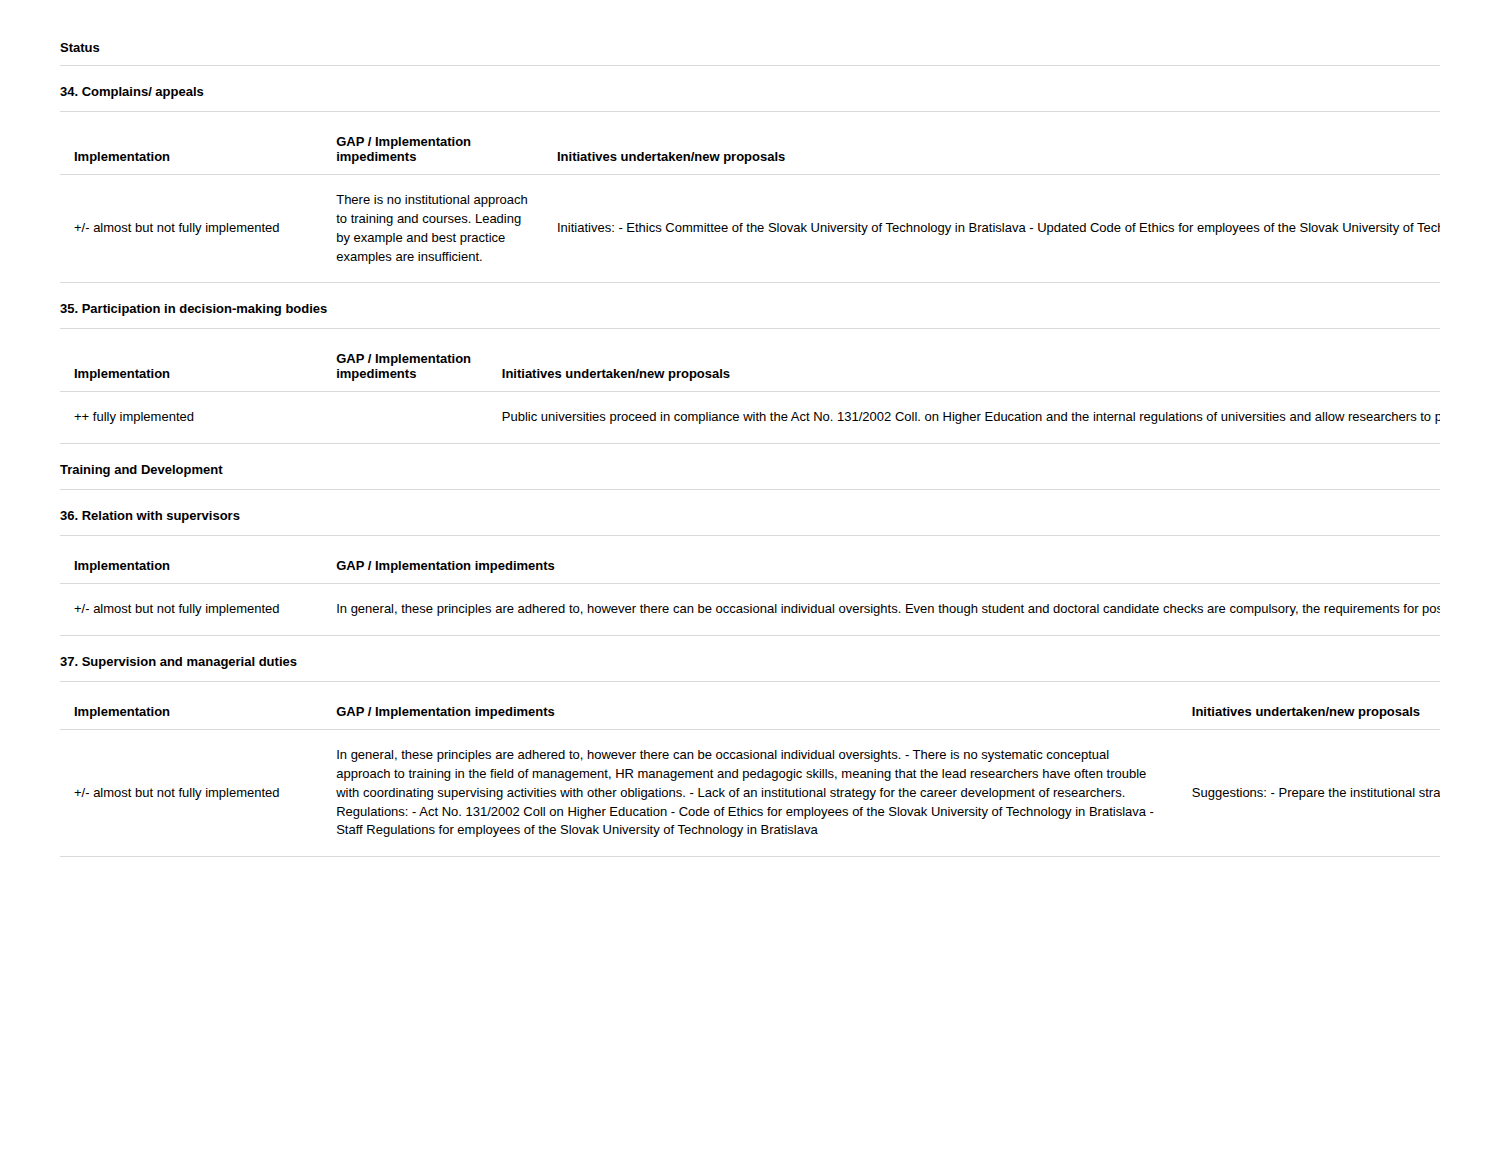Status
34. Complains/ appeals
| Implementation | GAP / Implementation impediments | Initiatives undertaken/new proposals |
| --- | --- | --- |
| +/- almost but not fully implemented | There is no institutional approach to training and courses. Leading by example and best practice examples are insufficient. | Initiatives: - Ethics Committee of the Slovak University of Technology in Bratislava - Updated Code of Ethics for employees of the Slovak University of Technology in Bratislava - Suggestions: - Raise awareness of these issues among the employees and offer help in resolving conflicts (e.g. publishing articles in the university magazine with emphasis on the role of the Ethics Committee). - Creating a webinar for all academic staff explaining the Code of Ethics and the role of the Ethics Committee. - Attaching the Code of Ethics to all employment contracts of new STU employees. - 'Lead by example' |
35. Participation in decision-making bodies
| Implementation | GAP / Implementation impediments | Initiatives undertaken/new proposals |
| --- | --- | --- |
| ++ fully implemented | | Public universities proceed in compliance with the Act No. 131/2002 Coll. on Higher Education and the internal regulations of universities and allow researchers to participate in the relevant self-government bodies. Researchers can participate and make joint decisions in meetings of colleges, boards, senates, and scientific councils. |
Training and Development
36. Relation with supervisors
| Implementation | GAP / Implementation impediments |
| --- | --- |
| +/- almost but not fully implemented | In general, these principles are adhered to, however there can be occasional individual oversights. Even though student and doctoral candidate checks are compulsory, the requirements for postdoctoral employees are managed by individual faculties and departments. There is no unified control system and postdoctoral researchers do not have to behave in the same way in university departments. Researchers do not always establish a structured relationship with their superiors and faculty representatives, and communication is not always at the required level. There should be more awareness and information about the professional possibilities and research conducted by individual departments, even though the interdisciplinary nature of numerous departments is apparent. This is to the detriment of faster development of individual workplaces both in terms of research and pedagogics. |
37. Supervision and managerial duties
| Implementation | GAP / Implementation impediments | Initiatives undertaken/new proposals |
| --- | --- | --- |
| +/- almost but not fully implemented | In general, these principles are adhered to, however there can be occasional individual oversights. - There is no systematic conceptual approach to training in the field of management, HR management and pedagogic skills, meaning that the lead researchers have often trouble with coordinating supervising activities with other obligations. - Lack of an institutional strategy for the career development of researchers. Regulations: - Act No. 131/2002 Coll on Higher Education - Code of Ethics for employees of the Slovak University of Technology in Bratislava - Staff Regulations for employees of the Slovak University of Technology in Bratislava | Suggestions: - Prepare the institutional strategy for the career development of researchers as part of a comprehensive HR policy. - Systematic training of researchers in the field of management, HR management and pedagogic skills. - Teachers and researchers should be relieved of administrative duties. - Reduce the complex management and administrative duties of researchers so that they can focus on their pedagogic, research and publication activities. |